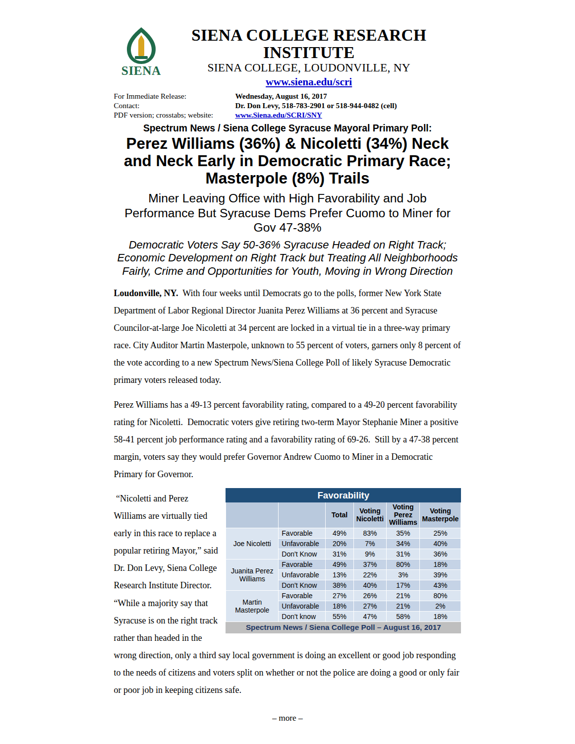SIENA
SIENA COLLEGE RESEARCH INSTITUTE
SIENA COLLEGE, LOUDONVILLE, NY
www.siena.edu/scri
| For Immediate Release: | Wednesday, August 16, 2017 |
| Contact: | Dr. Don Levy, 518-783-2901 or 518-944-0482 (cell) |
| PDF version; crosstabs; website: | www.Siena.edu/SCRI/SNY |
Spectrum News / Siena College Syracuse Mayoral Primary Poll:
Perez Williams (36%) & Nicoletti (34%) Neck and Neck Early in Democratic Primary Race; Masterpole (8%) Trails
Miner Leaving Office with High Favorability and Job Performance But Syracuse Dems Prefer Cuomo to Miner for Gov 47-38%
Democratic Voters Say 50-36% Syracuse Headed on Right Track; Economic Development on Right Track but Treating All Neighborhoods Fairly, Crime and Opportunities for Youth, Moving in Wrong Direction
Loudonville, NY. With four weeks until Democrats go to the polls, former New York State Department of Labor Regional Director Juanita Perez Williams at 36 percent and Syracuse Councilor-at-large Joe Nicoletti at 34 percent are locked in a virtual tie in a three-way primary race. City Auditor Martin Masterpole, unknown to 55 percent of voters, garners only 8 percent of the vote according to a new Spectrum News/Siena College Poll of likely Syracuse Democratic primary voters released today.
Perez Williams has a 49-13 percent favorability rating, compared to a 49-20 percent favorability rating for Nicoletti. Democratic voters give retiring two-term Mayor Stephanie Miner a positive 58-41 percent job performance rating and a favorability rating of 69-26. Still by a 47-38 percent margin, voters say they would prefer Governor Andrew Cuomo to Miner in a Democratic Primary for Governor.
| Favorability |
| --- |
| | | Total | Voting Nicoletti | Voting Perez Williams | Voting Masterpole |
| Joe Nicoletti | Favorable | 49% | 83% | 35% | 25% |
| Unfavorable | 20% | 7% | 34% | 40% |
| Don't Know | 31% | 9% | 31% | 36% |
| Juanita Perez Williams | Favorable | 49% | 37% | 80% | 18% |
| Unfavorable | 13% | 22% | 3% | 39% |
| Don't Know | 38% | 40% | 17% | 43% |
| Martin Masterpole | Favorable | 27% | 26% | 21% | 80% |
| Unfavorable | 18% | 27% | 21% | 2% |
| Don't know | 55% | 47% | 58% | 18% |
| Spectrum News / Siena College Poll – August 16, 2017 |
“Nicoletti and Perez Williams are virtually tied early in this race to replace a popular retiring Mayor,” said Dr. Don Levy, Siena College Research Institute Director. “While a majority say that Syracuse is on the right track rather than headed in the wrong direction, only a third say local government is doing an excellent or good job responding to the needs of citizens and voters split on whether or not the police are doing a good or only fair or poor job in keeping citizens safe.
– more –